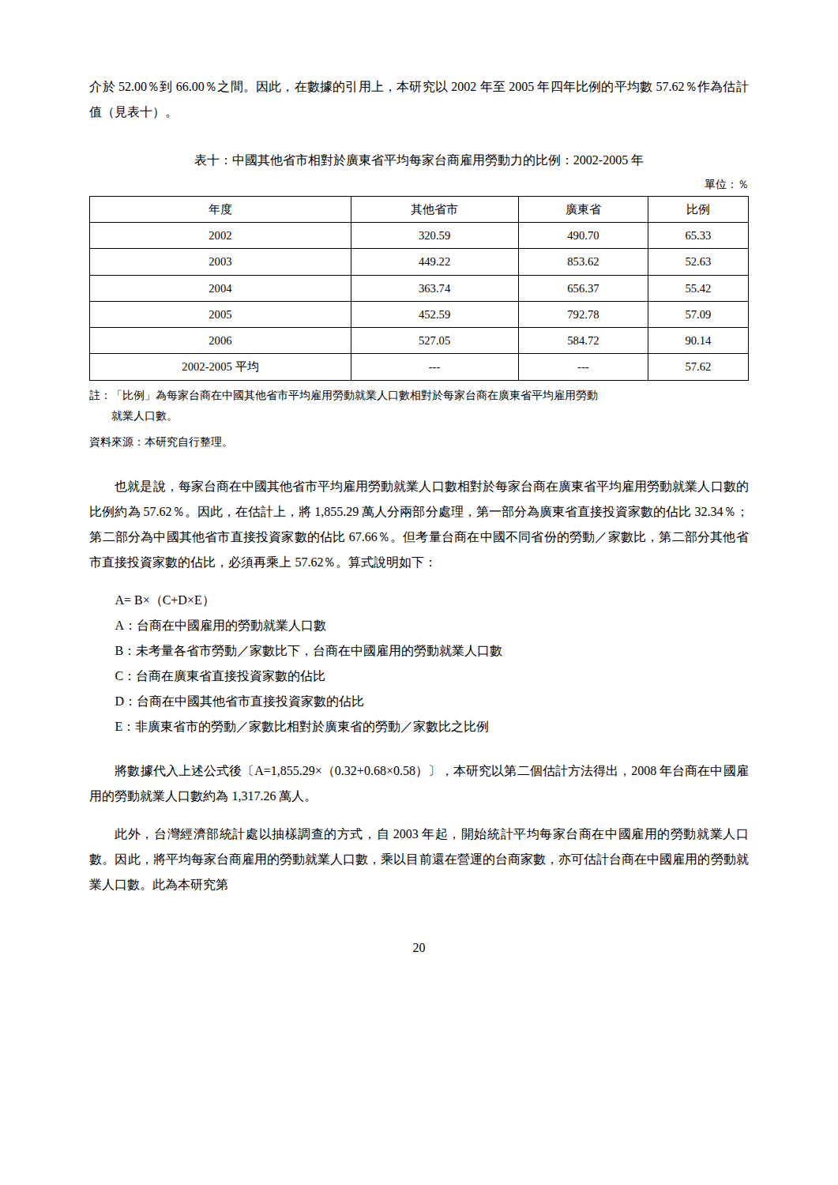介於 52.00％到 66.00％之間。因此，在數據的引用上，本研究以 2002 年至 2005 年四年比例的平均數 57.62％作為估計值（見表十）。
表十：中國其他省市相對於廣東省平均每家台商雇用勞動力的比例：2002-2005 年
單位：％
| 年度 | 其他省市 | 廣東省 | 比例 |
| --- | --- | --- | --- |
| 2002 | 320.59 | 490.70 | 65.33 |
| 2003 | 449.22 | 853.62 | 52.63 |
| 2004 | 363.74 | 656.37 | 55.42 |
| 2005 | 452.59 | 792.78 | 57.09 |
| 2006 | 527.05 | 584.72 | 90.14 |
| 2002-2005 平均 | --- | --- | 57.62 |
註：「比例」為每家台商在中國其他省市平均雇用勞動就業人口數相對於每家台商在廣東省平均雇用勞動
就業人口數。
資料來源：本研究自行整理。
也就是說，每家台商在中國其他省市平均雇用勞動就業人口數相對於每家台商在廣東省平均雇用勞動就業人口數的比例約為 57.62％。因此，在估計上，將 1,855.29 萬人分兩部分處理，第一部分為廣東省直接投資家數的佔比 32.34％；第二部分為中國其他省市直接投資家數的佔比 67.66％。但考量台商在中國不同省份的勞動／家數比，第二部分其他省市直接投資家數的佔比，必須再乘上 57.62％。算式說明如下：
A= B×（C+D×E）
A：台商在中國雇用的勞動就業人口數
B：未考量各省市勞動／家數比下，台商在中國雇用的勞動就業人口數
C：台商在廣東省直接投資家數的佔比
D：台商在中國其他省市直接投資家數的佔比
E：非廣東省市的勞動／家數比相對於廣東省的勞動／家數比之比例
將數據代入上述公式後〔A=1,855.29×（0.32+0.68×0.58）〕，本研究以第二個估計方法得出，2008 年台商在中國雇用的勞動就業人口數約為 1,317.26 萬人。
此外，台灣經濟部統計處以抽樣調查的方式，自 2003 年起，開始統計平均每家台商在中國雇用的勞動就業人口數。因此，將平均每家台商雇用的勞動就業人口數，乘以目前還在營運的台商家數，亦可估計台商在中國雇用的勞動就業人口數。此為本研究第
20